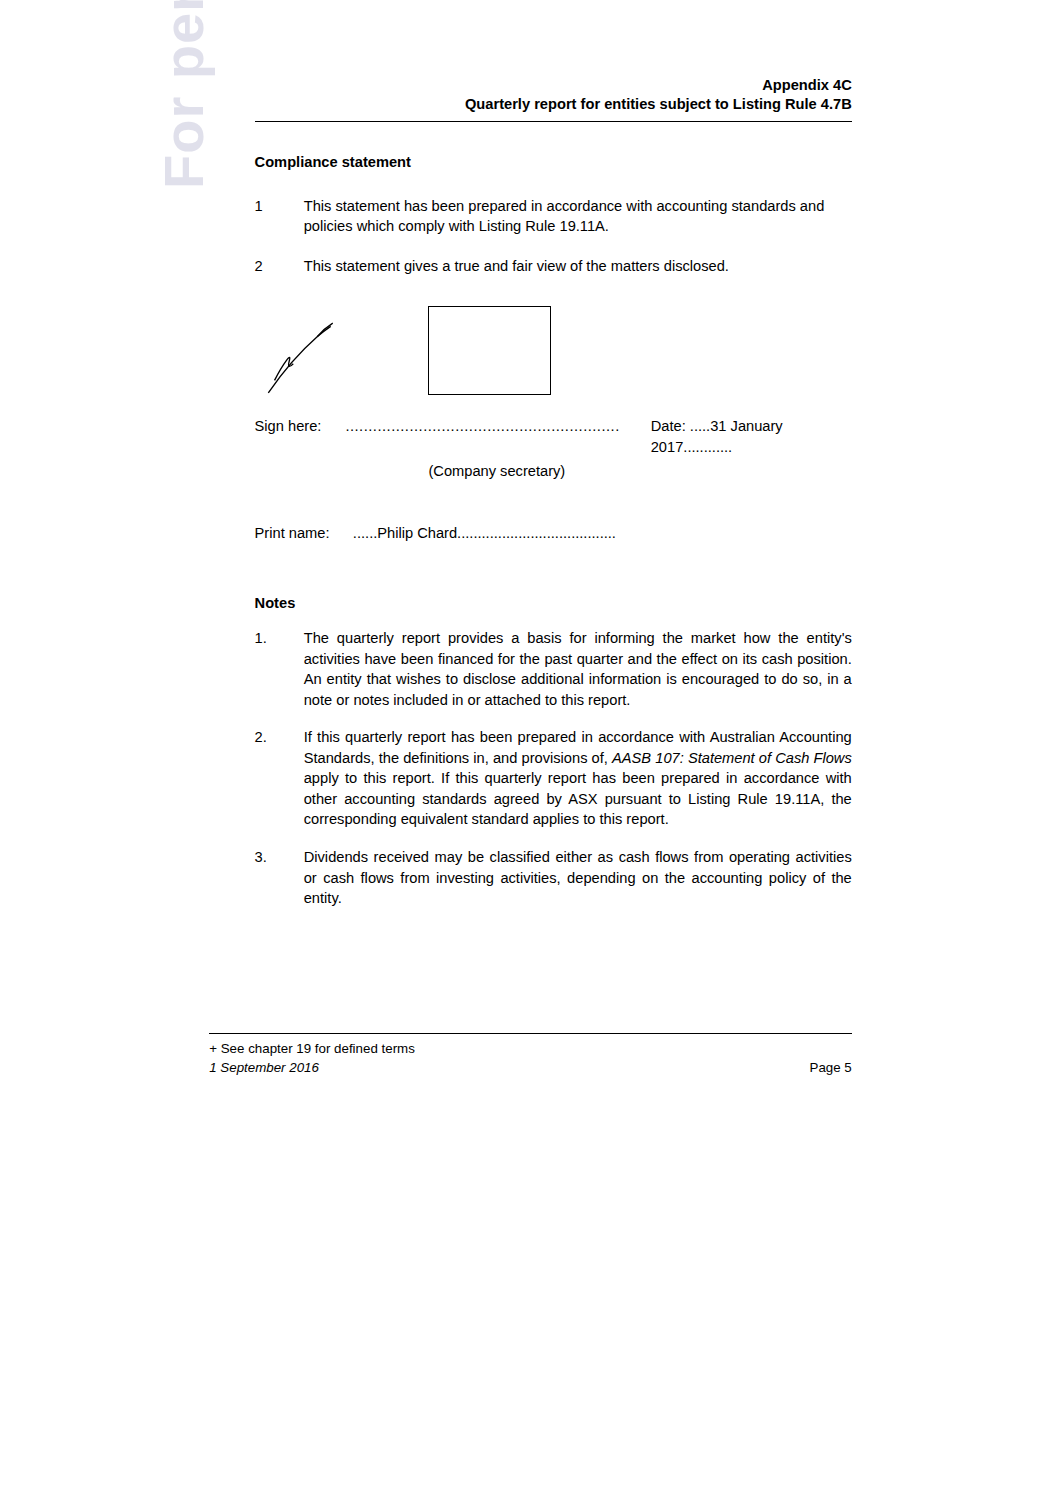For personal use only
Appendix 4C
Quarterly report for entities subject to Listing Rule 4.7B
Compliance statement
1
This statement has been prepared in accordance with accounting standards and policies which comply with Listing Rule 19.11A.
2
This statement gives a true and fair view of the matters disclosed.
Sign here:
............................................................
Date: .....31 January 2017............
(Company secretary)
Print name:
......Philip Chard.......................................
Notes
1.
The quarterly report provides a basis for informing the market how the entity's activities have been financed for the past quarter and the effect on its cash position. An entity that wishes to disclose additional information is encouraged to do so, in a note or notes included in or attached to this report.
2.
If this quarterly report has been prepared in accordance with Australian Accounting Standards, the definitions in, and provisions of, AASB 107: Statement of Cash Flows apply to this report. If this quarterly report has been prepared in accordance with other accounting standards agreed by ASX pursuant to Listing Rule 19.11A, the corresponding equivalent standard applies to this report.
3.
Dividends received may be classified either as cash flows from operating activities or cash flows from investing activities, depending on the accounting policy of the entity.
+ See chapter 19 for defined terms
1 September 2016 Page 5